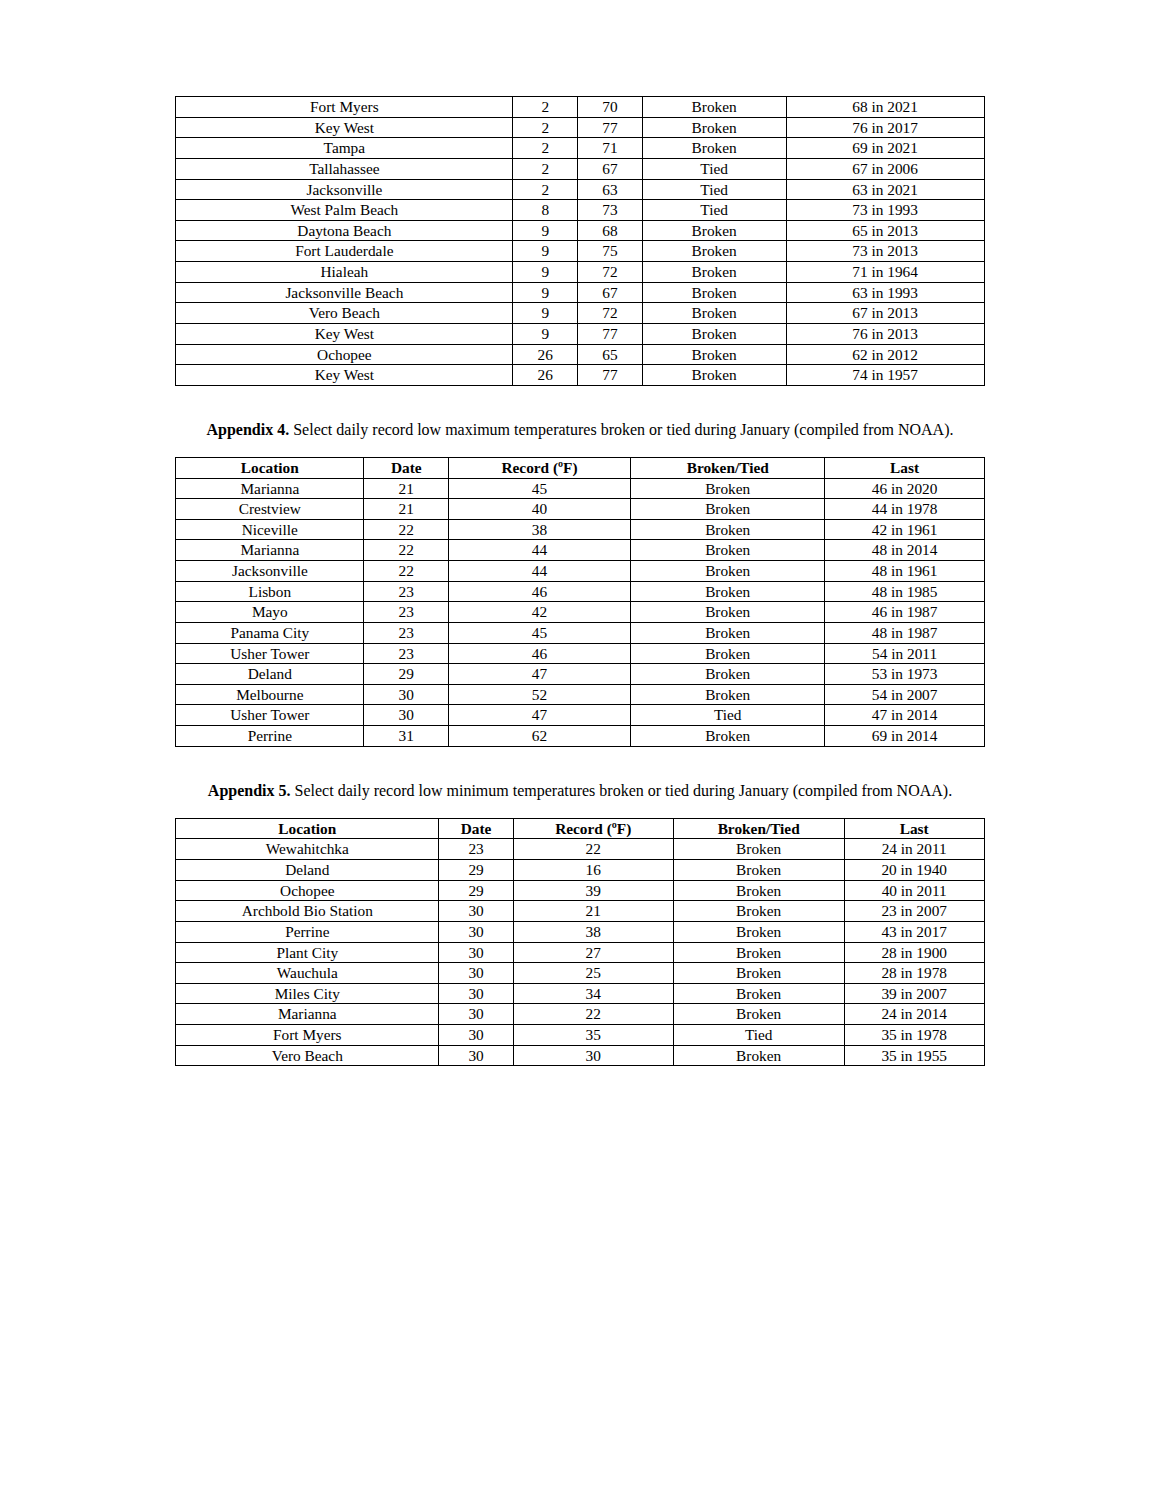| Fort Myers | 2 | 70 | Broken | 68 in 2021 |
| Key West | 2 | 77 | Broken | 76 in 2017 |
| Tampa | 2 | 71 | Broken | 69 in 2021 |
| Tallahassee | 2 | 67 | Tied | 67 in 2006 |
| Jacksonville | 2 | 63 | Tied | 63 in 2021 |
| West Palm Beach | 8 | 73 | Tied | 73 in 1993 |
| Daytona Beach | 9 | 68 | Broken | 65 in 2013 |
| Fort Lauderdale | 9 | 75 | Broken | 73 in 2013 |
| Hialeah | 9 | 72 | Broken | 71 in 1964 |
| Jacksonville Beach | 9 | 67 | Broken | 63 in 1993 |
| Vero Beach | 9 | 72 | Broken | 67 in 2013 |
| Key West | 9 | 77 | Broken | 76 in 2013 |
| Ochopee | 26 | 65 | Broken | 62 in 2012 |
| Key West | 26 | 77 | Broken | 74 in 1957 |
Appendix 4. Select daily record low maximum temperatures broken or tied during January (compiled from NOAA).
| Location | Date | Record (ºF) | Broken/Tied | Last |
| --- | --- | --- | --- | --- |
| Marianna | 21 | 45 | Broken | 46 in 2020 |
| Crestview | 21 | 40 | Broken | 44 in 1978 |
| Niceville | 22 | 38 | Broken | 42 in 1961 |
| Marianna | 22 | 44 | Broken | 48 in 2014 |
| Jacksonville | 22 | 44 | Broken | 48 in 1961 |
| Lisbon | 23 | 46 | Broken | 48 in 1985 |
| Mayo | 23 | 42 | Broken | 46 in 1987 |
| Panama City | 23 | 45 | Broken | 48 in 1987 |
| Usher Tower | 23 | 46 | Broken | 54 in 2011 |
| Deland | 29 | 47 | Broken | 53 in 1973 |
| Melbourne | 30 | 52 | Broken | 54 in 2007 |
| Usher Tower | 30 | 47 | Tied | 47 in 2014 |
| Perrine | 31 | 62 | Broken | 69 in 2014 |
Appendix 5. Select daily record low minimum temperatures broken or tied during January (compiled from NOAA).
| Location | Date | Record (ºF) | Broken/Tied | Last |
| --- | --- | --- | --- | --- |
| Wewahitchka | 23 | 22 | Broken | 24 in 2011 |
| Deland | 29 | 16 | Broken | 20 in 1940 |
| Ochopee | 29 | 39 | Broken | 40 in 2011 |
| Archbold Bio Station | 30 | 21 | Broken | 23 in 2007 |
| Perrine | 30 | 38 | Broken | 43 in 2017 |
| Plant City | 30 | 27 | Broken | 28 in 1900 |
| Wauchula | 30 | 25 | Broken | 28 in 1978 |
| Miles City | 30 | 34 | Broken | 39 in 2007 |
| Marianna | 30 | 22 | Broken | 24 in 2014 |
| Fort Myers | 30 | 35 | Tied | 35 in 1978 |
| Vero Beach | 30 | 30 | Broken | 35 in 1955 |